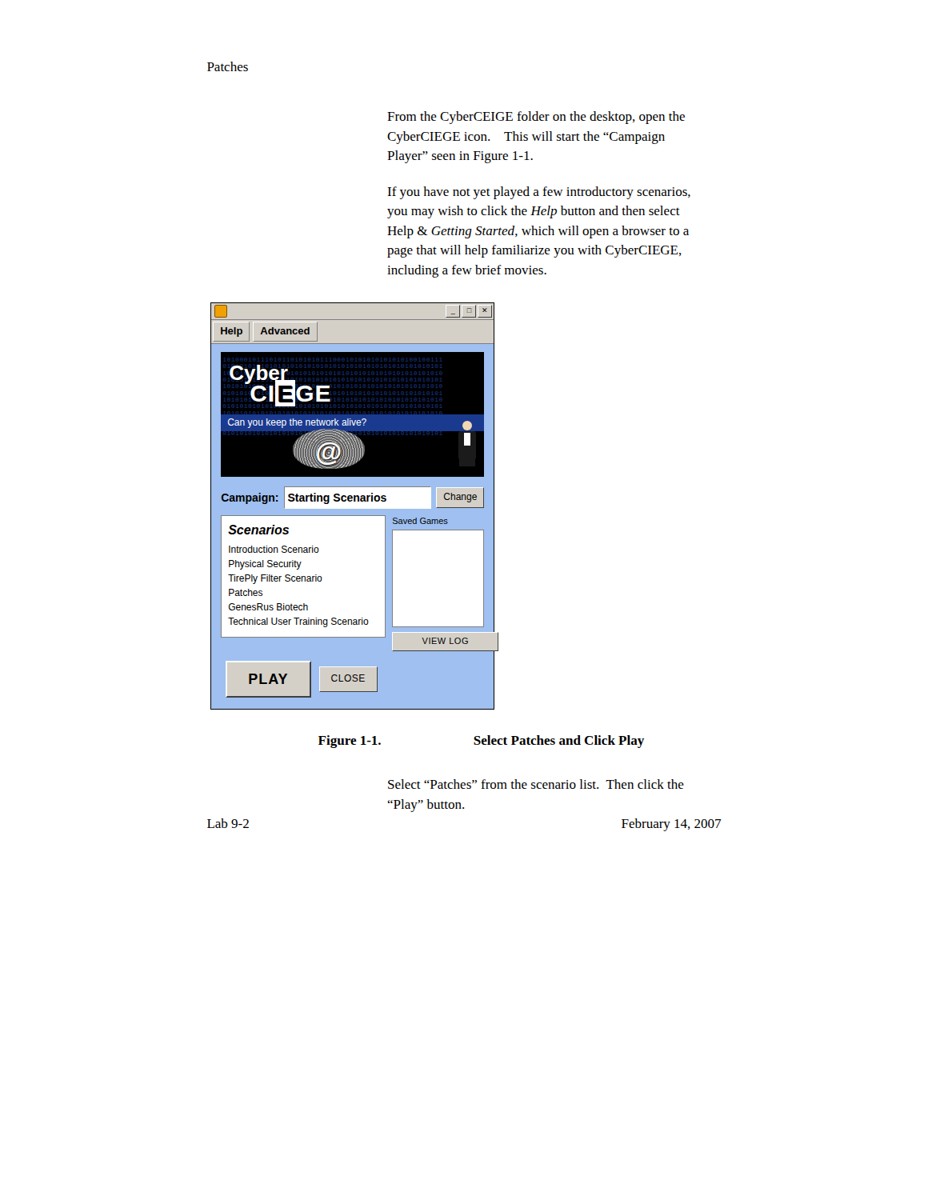Patches
From the CyberCEIGE folder on the desktop, open the CyberCIEGE icon. This will start the “Campaign Player” seen in Figure 1-1.
If you have not yet played a few introductory scenarios, you may wish to click the Help button and then select Help & Getting Started, which will open a browser to a page that will help familiarize you with CyberCIEGE, including a few brief movies.
_
□
✕
Help
Advanced
1010001011101011010101011100010101010101010100100111
0101010101010101010101010101010101010101010101010101
1010101010101010101010101010101010101010101010101010
0101010101010101010101010101010101010101010101010101
1010101010101010101010101010101010101010101010101010
0101010101010101010101010101010101010101010101010101
1010101010101010101010101010101010101010101010101010
0101010101010101010101010101010101010101010101010101
1010101010101010101010101010101010101010101010101010
0101010101010101010101010101010101010101010101010101
1010101010101010101010101010101010101010101010101010
0101010101010101010101010101010101010101010101010101
CyberCIEGE
Can you keep the network alive?
@
Campaign: Starting Scenarios Change
Scenarios
Introduction Scenario
Physical Security
TirePly Filter Scenario
Patches
GenesRus Biotech
Technical User Training Scenario
Saved Games
VIEW LOG
PLAY
CLOSE
Figure 1-1. Select Patches and Click Play
Select “Patches” from the scenario list. Then click the “Play” button.
Lab 9-2 February 14, 2007